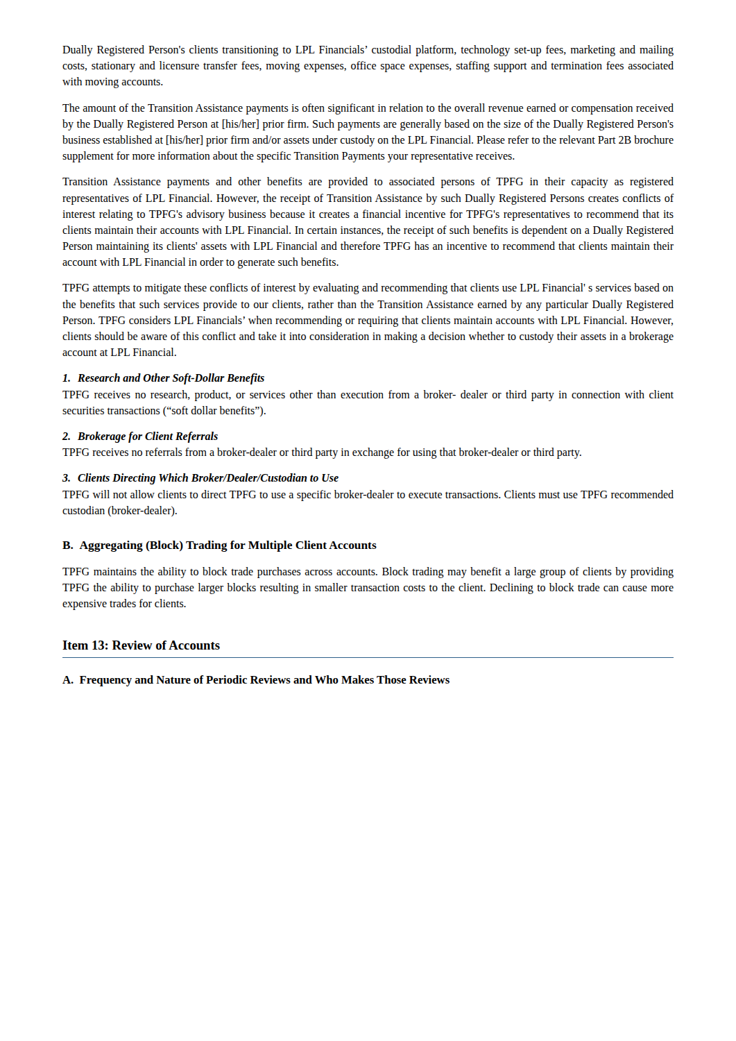Dually Registered Person's clients transitioning to LPL Financials’ custodial platform, technology set-up fees, marketing and mailing costs, stationary and licensure transfer fees, moving expenses, office space expenses, staffing support and termination fees associated with moving accounts.
The amount of the Transition Assistance payments is often significant in relation to the overall revenue earned or compensation received by the Dually Registered Person at [his/her] prior firm. Such payments are generally based on the size of the Dually Registered Person's business established at [his/her] prior firm and/or assets under custody on the LPL Financial. Please refer to the relevant Part 2B brochure supplement for more information about the specific Transition Payments your representative receives.
Transition Assistance payments and other benefits are provided to associated persons of TPFG in their capacity as registered representatives of LPL Financial. However, the receipt of Transition Assistance by such Dually Registered Persons creates conflicts of interest relating to TPFG's advisory business because it creates a financial incentive for TPFG's representatives to recommend that its clients maintain their accounts with LPL Financial. In certain instances, the receipt of such benefits is dependent on a Dually Registered Person maintaining its clients' assets with LPL Financial and therefore TPFG has an incentive to recommend that clients maintain their account with LPL Financial in order to generate such benefits.
TPFG attempts to mitigate these conflicts of interest by evaluating and recommending that clients use LPL Financial' s services based on the benefits that such services provide to our clients, rather than the Transition Assistance earned by any particular Dually Registered Person. TPFG considers LPL Financials’ when recommending or requiring that clients maintain accounts with LPL Financial. However, clients should be aware of this conflict and take it into consideration in making a decision whether to custody their assets in a brokerage account at LPL Financial.
1. Research and Other Soft-Dollar Benefits
TPFG receives no research, product, or services other than execution from a broker- dealer or third party in connection with client securities transactions (“soft dollar benefits”).
2. Brokerage for Client Referrals
TPFG receives no referrals from a broker-dealer or third party in exchange for using that broker-dealer or third party.
3. Clients Directing Which Broker/Dealer/Custodian to Use
TPFG will not allow clients to direct TPFG to use a specific broker-dealer to execute transactions. Clients must use TPFG recommended custodian (broker-dealer).
B. Aggregating (Block) Trading for Multiple Client Accounts
TPFG maintains the ability to block trade purchases across accounts. Block trading may benefit a large group of clients by providing TPFG the ability to purchase larger blocks resulting in smaller transaction costs to the client. Declining to block trade can cause more expensive trades for clients.
Item 13: Review of Accounts
A. Frequency and Nature of Periodic Reviews and Who Makes Those Reviews